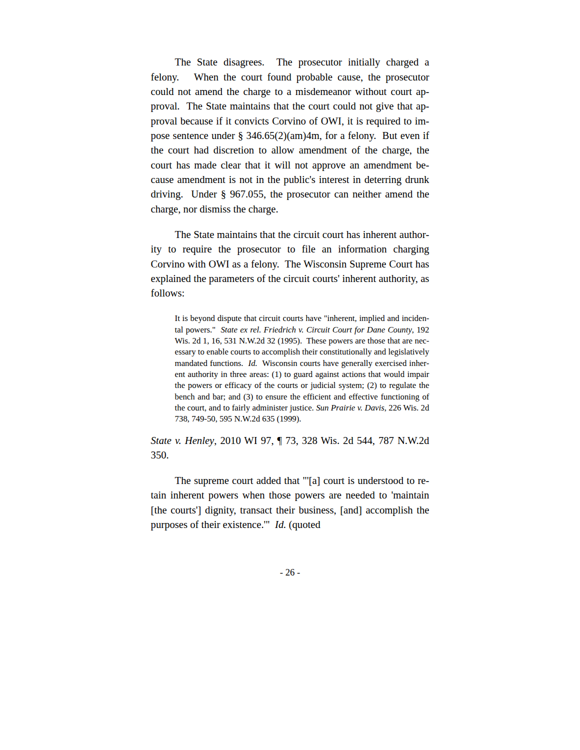The State disagrees. The prosecutor initially charged a felony. When the court found probable cause, the prosecutor could not amend the charge to a misdemeanor without court approval. The State maintains that the court could not give that approval because if it convicts Corvino of OWI, it is required to impose sentence under § 346.65(2)(am)4m, for a felony. But even if the court had discretion to allow amendment of the charge, the court has made clear that it will not approve an amendment because amendment is not in the public's interest in deterring drunk driving. Under § 967.055, the prosecutor can neither amend the charge, nor dismiss the charge.
The State maintains that the circuit court has inherent authority to require the prosecutor to file an information charging Corvino with OWI as a felony. The Wisconsin Supreme Court has explained the parameters of the circuit courts' inherent authority, as follows:
It is beyond dispute that circuit courts have "inherent, implied and incidental powers." State ex rel. Friedrich v. Circuit Court for Dane County, 192 Wis. 2d 1, 16, 531 N.W.2d 32 (1995). These powers are those that are necessary to enable courts to accomplish their constitutionally and legislatively mandated functions. Id. Wisconsin courts have generally exercised inherent authority in three areas: (1) to guard against actions that would impair the powers or efficacy of the courts or judicial system; (2) to regulate the bench and bar; and (3) to ensure the efficient and effective functioning of the court, and to fairly administer justice. Sun Prairie v. Davis, 226 Wis. 2d 738, 749-50, 595 N.W.2d 635 (1999).
State v. Henley, 2010 WI 97, ¶ 73, 328 Wis. 2d 544, 787 N.W.2d 350.
The supreme court added that "'[a] court is understood to retain inherent powers when those powers are needed to 'maintain [the courts'] dignity, transact their business, [and] accomplish the purposes of their existence.'" Id. (quoted
- 26 -